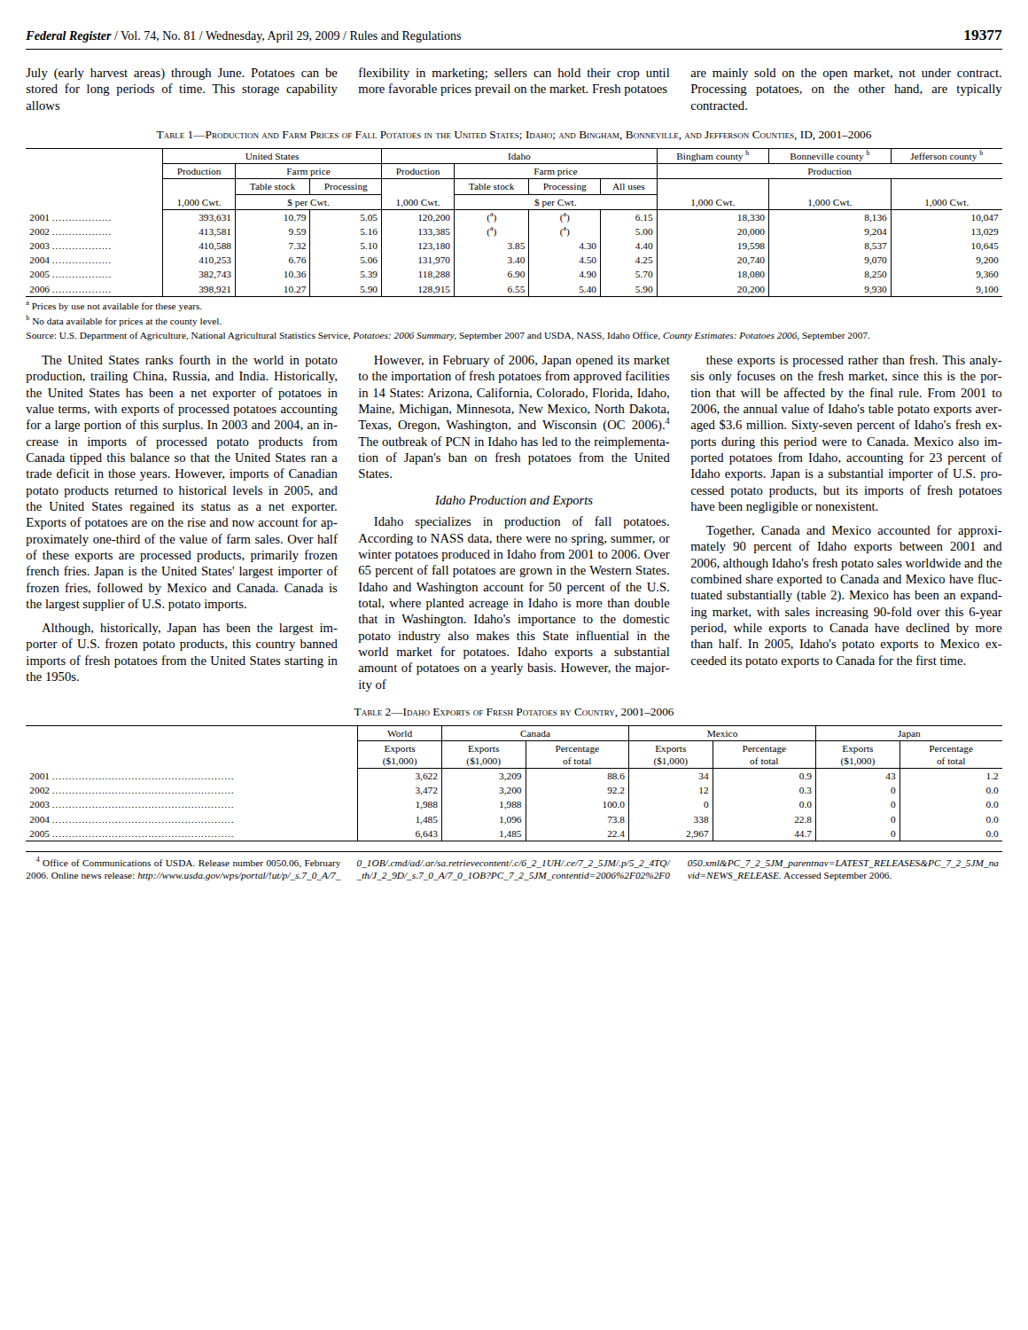Federal Register / Vol. 74, No. 81 / Wednesday, April 29, 2009 / Rules and Regulations
19377
July (early harvest areas) through June. Potatoes can be stored for long periods of time. This storage capability allows
flexibility in marketing; sellers can hold their crop until more favorable prices prevail on the market. Fresh potatoes
are mainly sold on the open market, not under contract. Processing potatoes, on the other hand, are typically contracted.
Table 1—Production and Farm Prices of Fall Potatoes in the United States; Idaho; and Bingham, Bonneville, and Jefferson Counties, ID, 2001–2006
| | United States | Idaho | Bingham county b | Bonneville county b | Jefferson county b |
| --- | --- | --- | --- | --- | --- |
| Production | Farm price | Production | Farm price | Production |
| | Table stock | Processing | | Table stock | Processing | All uses | | | |
| 1,000 Cwt. | $ per Cwt. | 1,000 Cwt. | $ per Cwt. | 1,000 Cwt. | 1,000 Cwt. | 1,000 Cwt. |
| 2001 .................. | 393,631 | 10.79 | 5.05 | 120,200 | ( a ) | ( a ) | 6.15 | 18,330 | 8,136 | 10,047 |
| 2002 .................. | 413,581 | 9.59 | 5.16 | 133,385 | ( a ) | ( a ) | 5.00 | 20,000 | 9,204 | 13,029 |
| 2003 .................. | 410,588 | 7.32 | 5.10 | 123,180 | 3.85 | 4.30 | 4.40 | 19,598 | 8,537 | 10,645 |
| 2004 .................. | 410,253 | 6.76 | 5.06 | 131,970 | 3.40 | 4.50 | 4.25 | 20,740 | 9,070 | 9,200 |
| 2005 .................. | 382,743 | 10.36 | 5.39 | 118,288 | 6.90 | 4.90 | 5.70 | 18,080 | 8,250 | 9,360 |
| 2006 .................. | 398,921 | 10.27 | 5.90 | 128,915 | 6.55 | 5.40 | 5.90 | 20,200 | 9,930 | 9,100 |
a Prices by use not available for these years.
b No data available for prices at the county level.
Source: U.S. Department of Agriculture, National Agricultural Statistics Service, Potatoes: 2006 Summary, September 2007 and USDA, NASS, Idaho Office, County Estimates: Potatoes 2006, September 2007.
The United States ranks fourth in the world in potato production, trailing China, Russia, and India. Historically, the United States has been a net exporter of potatoes in value terms, with exports of processed potatoes accounting for a large portion of this surplus. In 2003 and 2004, an increase in imports of processed potato products from Canada tipped this balance so that the United States ran a trade deficit in those years. However, imports of Canadian potato products returned to historical levels in 2005, and the United States regained its status as a net exporter. Exports of potatoes are on the rise and now account for approximately one-third of the value of farm sales. Over half of these exports are processed products, primarily frozen french fries. Japan is the United States' largest importer of frozen fries, followed by Mexico and Canada. Canada is the largest supplier of U.S. potato imports.
Although, historically, Japan has been the largest importer of U.S. frozen potato products, this country banned imports of fresh potatoes from the United States starting in the 1950s.
However, in February of 2006, Japan opened its market to the importation of fresh potatoes from approved facilities in 14 States: Arizona, California, Colorado, Florida, Idaho, Maine, Michigan, Minnesota, New Mexico, North Dakota, Texas, Oregon, Washington, and Wisconsin (OC 2006).4 The outbreak of PCN in Idaho has led to the reimplementation of Japan's ban on fresh potatoes from the United States.
Idaho Production and Exports
Idaho specializes in production of fall potatoes. According to NASS data, there were no spring, summer, or winter potatoes produced in Idaho from 2001 to 2006. Over 65 percent of fall potatoes are grown in the Western States. Idaho and Washington account for 50 percent of the U.S. total, where planted acreage in Idaho is more than double that in Washington. Idaho's importance to the domestic potato industry also makes this State influential in the world market for potatoes. Idaho exports a substantial amount of potatoes on a yearly basis. However, the majority of
these exports is processed rather than fresh. This analysis only focuses on the fresh market, since this is the portion that will be affected by the final rule. From 2001 to 2006, the annual value of Idaho's table potato exports averaged $3.6 million. Sixty-seven percent of Idaho's fresh exports during this period were to Canada. Mexico also imported potatoes from Idaho, accounting for 23 percent of Idaho exports. Japan is a substantial importer of U.S. processed potato products, but its imports of fresh potatoes have been negligible or nonexistent.
Together, Canada and Mexico accounted for approximately 90 percent of Idaho exports between 2001 and 2006, although Idaho's fresh potato sales worldwide and the combined share exported to Canada and Mexico have fluctuated substantially (table 2). Mexico has been an expanding market, with sales increasing 90-fold over this 6-year period, while exports to Canada have declined by more than half. In 2005, Idaho's potato exports to Mexico exceeded its potato exports to Canada for the first time.
Table 2—Idaho Exports of Fresh Potatoes by Country, 2001–2006
| | World | Canada | Mexico | Japan |
| --- | --- | --- | --- | --- |
| Exports ($1,000) | Exports ($1,000) | Percentage of total | Exports ($1,000) | Percentage of total | Exports ($1,000) | Percentage of total |
| 2001 ....................................................... | 3,622 | 3,209 | 88.6 | 34 | 0.9 | 43 | 1.2 |
| 2002 ....................................................... | 3,472 | 3,200 | 92.2 | 12 | 0.3 | 0 | 0.0 |
| 2003 ....................................................... | 1,988 | 1,988 | 100.0 | 0 | 0.0 | 0 | 0.0 |
| 2004 ....................................................... | 1,485 | 1,096 | 73.8 | 338 | 22.8 | 0 | 0.0 |
| 2005 ....................................................... | 6,643 | 1,485 | 22.4 | 2,967 | 44.7 | 0 | 0.0 |
4 Office of Communications of USDA. Release number 0050.06, February 2006. Online news release: http://www.usda.gov/wps/portal/!ut/p/_s.7_0_A/7_0_1OB/.cmd/ad/.ar/sa.retrievecontent/.c/6_2_1UH/.ce/7_2_5JM/.p/5_2_4TQ/_th/J_2_9D/_s.7_0_A/7_0_1OB?PC_7_2_5JM_contentid=2006%2F02%2F0050.xml&PC_7_2_5JM_parentnav=LATEST_RELEASES&PC_7_2_5JM_navid=NEWS_RELEASE. Accessed September 2006.